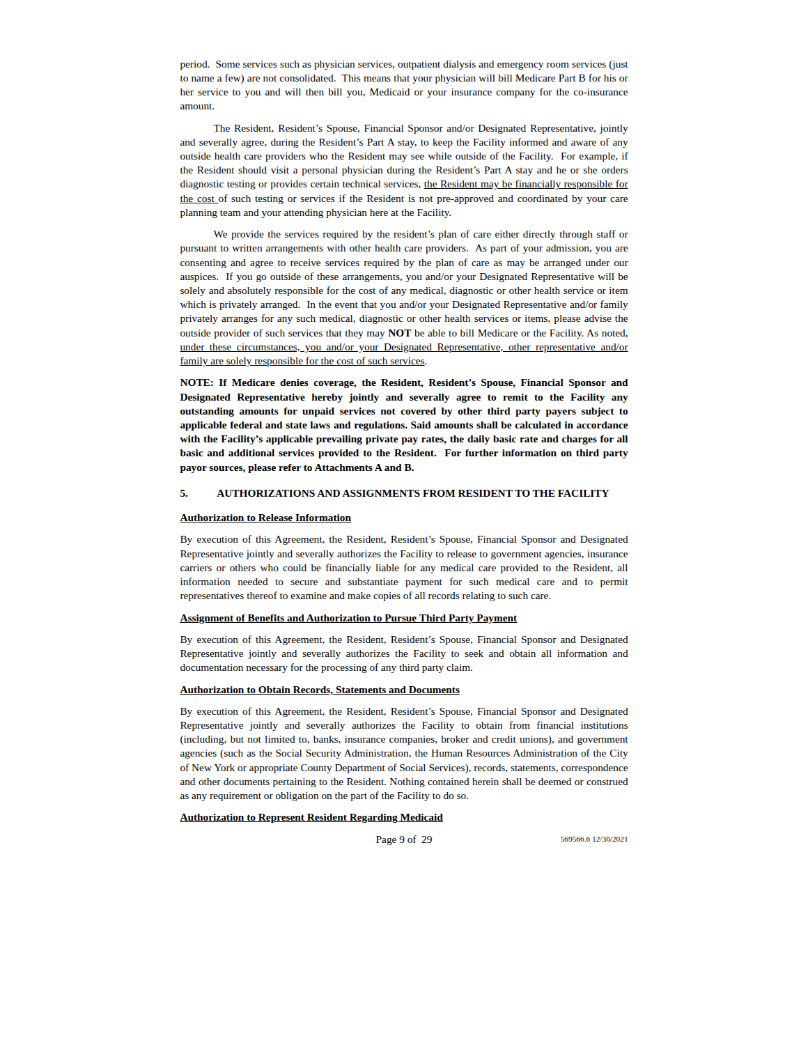period. Some services such as physician services, outpatient dialysis and emergency room services (just to name a few) are not consolidated. This means that your physician will bill Medicare Part B for his or her service to you and will then bill you, Medicaid or your insurance company for the co-insurance amount.
The Resident, Resident’s Spouse, Financial Sponsor and/or Designated Representative, jointly and severally agree, during the Resident’s Part A stay, to keep the Facility informed and aware of any outside health care providers who the Resident may see while outside of the Facility. For example, if the Resident should visit a personal physician during the Resident’s Part A stay and he or she orders diagnostic testing or provides certain technical services, the Resident may be financially responsible for the cost of such testing or services if the Resident is not pre-approved and coordinated by your care planning team and your attending physician here at the Facility.
We provide the services required by the resident’s plan of care either directly through staff or pursuant to written arrangements with other health care providers. As part of your admission, you are consenting and agree to receive services required by the plan of care as may be arranged under our auspices. If you go outside of these arrangements, you and/or your Designated Representative will be solely and absolutely responsible for the cost of any medical, diagnostic or other health service or item which is privately arranged. In the event that you and/or your Designated Representative and/or family privately arranges for any such medical, diagnostic or other health services or items, please advise the outside provider of such services that they may NOT be able to bill Medicare or the Facility. As noted, under these circumstances, you and/or your Designated Representative, other representative and/or family are solely responsible for the cost of such services.
NOTE: If Medicare denies coverage, the Resident, Resident’s Spouse, Financial Sponsor and Designated Representative hereby jointly and severally agree to remit to the Facility any outstanding amounts for unpaid services not covered by other third party payers subject to applicable federal and state laws and regulations. Said amounts shall be calculated in accordance with the Facility’s applicable prevailing private pay rates, the daily basic rate and charges for all basic and additional services provided to the Resident. For further information on third party payor sources, please refer to Attachments A and B.
5. AUTHORIZATIONS AND ASSIGNMENTS FROM RESIDENT TO THE FACILITY
Authorization to Release Information
By execution of this Agreement, the Resident, Resident’s Spouse, Financial Sponsor and Designated Representative jointly and severally authorizes the Facility to release to government agencies, insurance carriers or others who could be financially liable for any medical care provided to the Resident, all information needed to secure and substantiate payment for such medical care and to permit representatives thereof to examine and make copies of all records relating to such care.
Assignment of Benefits and Authorization to Pursue Third Party Payment
By execution of this Agreement, the Resident, Resident’s Spouse, Financial Sponsor and Designated Representative jointly and severally authorizes the Facility to seek and obtain all information and documentation necessary for the processing of any third party claim.
Authorization to Obtain Records, Statements and Documents
By execution of this Agreement, the Resident, Resident’s Spouse, Financial Sponsor and Designated Representative jointly and severally authorizes the Facility to obtain from financial institutions (including, but not limited to, banks, insurance companies, broker and credit unions), and government agencies (such as the Social Security Administration, the Human Resources Administration of the City of New York or appropriate County Department of Social Services), records, statements, correspondence and other documents pertaining to the Resident. Nothing contained herein shall be deemed or construed as any requirement or obligation on the part of the Facility to do so.
Authorization to Represent Resident Regarding Medicaid
Page 9 of 29
569566.6 12/30/2021